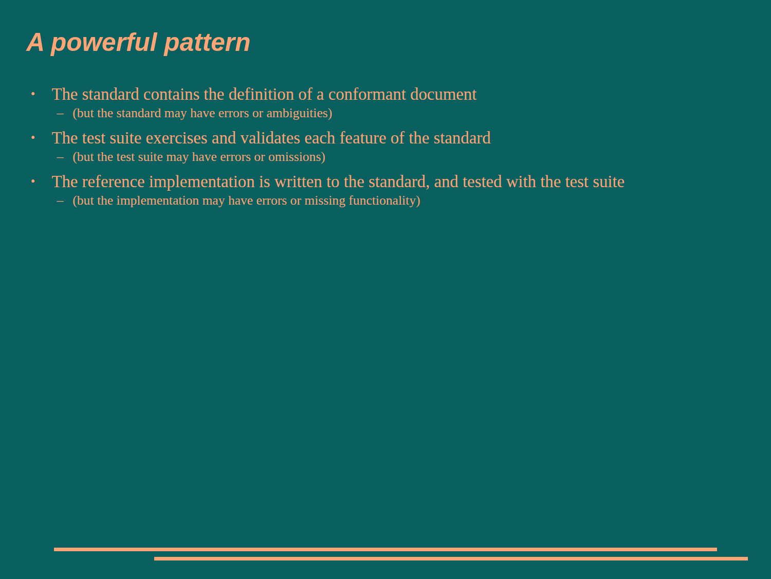A powerful pattern
The standard contains the definition of a conformant document
(but the standard may have errors or ambiguities)
The test suite exercises and validates each feature of the standard
(but the test suite may have errors or omissions)
The reference implementation is written to the standard, and tested with the test suite
(but the implementation may have errors or missing functionality)